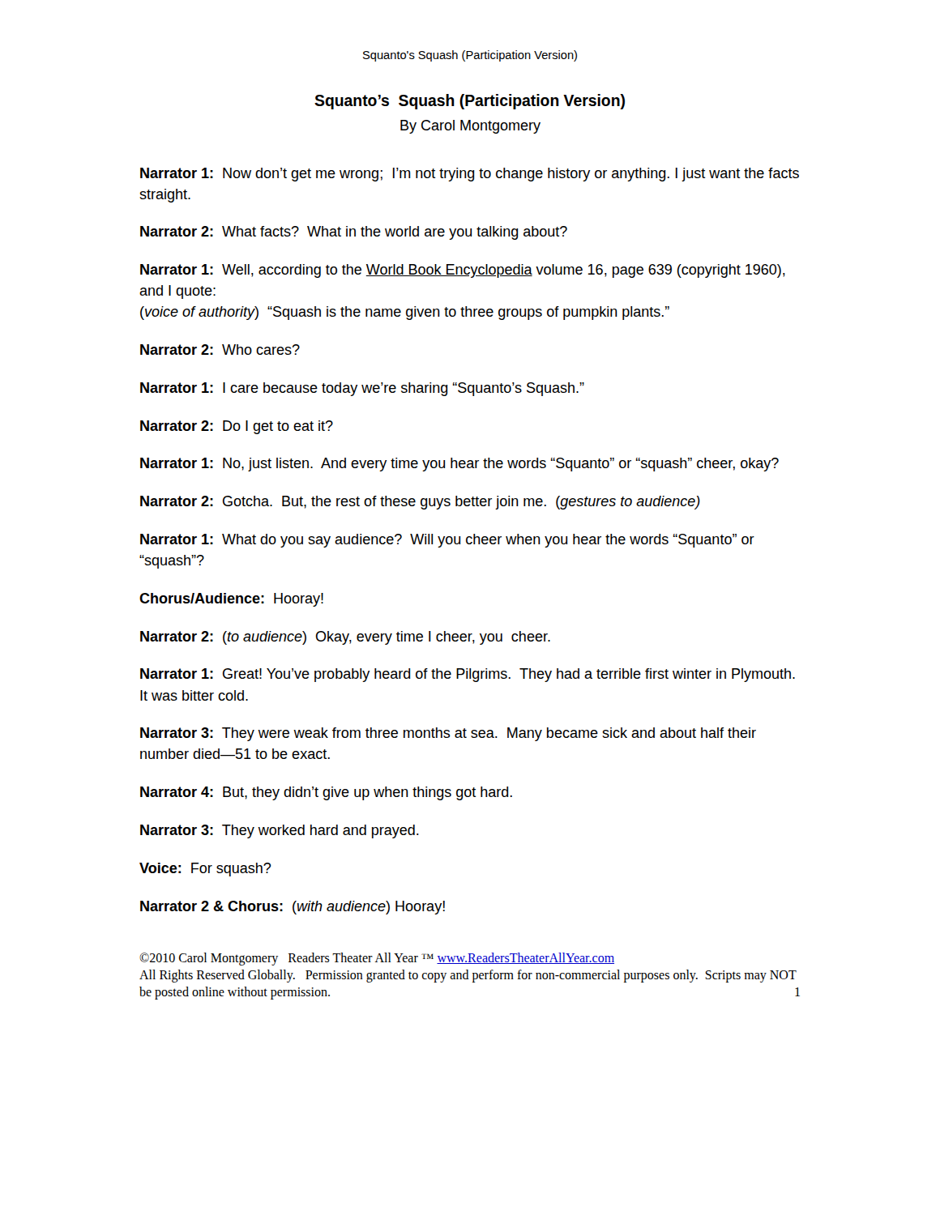Squanto's Squash (Participation Version)
Squanto’s Squash (Participation Version)
By Carol Montgomery
Narrator 1: Now don’t get me wrong; I’m not trying to change history or anything. I just want the facts straight.
Narrator 2: What facts? What in the world are you talking about?
Narrator 1: Well, according to the World Book Encyclopedia volume 16, page 639 (copyright 1960), and I quote:
(voice of authority) “Squash is the name given to three groups of pumpkin plants.”
Narrator 2: Who cares?
Narrator 1: I care because today we’re sharing “Squanto’s Squash.”
Narrator 2: Do I get to eat it?
Narrator 1: No, just listen. And every time you hear the words “Squanto” or “squash” cheer, okay?
Narrator 2: Gotcha. But, the rest of these guys better join me. (gestures to audience)
Narrator 1: What do you say audience? Will you cheer when you hear the words “Squanto” or “squash”?
Chorus/Audience: Hooray!
Narrator 2: (to audience) Okay, every time I cheer, you cheer.
Narrator 1: Great! You’ve probably heard of the Pilgrims. They had a terrible first winter in Plymouth. It was bitter cold.
Narrator 3: They were weak from three months at sea. Many became sick and about half their number died—51 to be exact.
Narrator 4: But, they didn’t give up when things got hard.
Narrator 3: They worked hard and prayed.
Voice: For squash?
Narrator 2 & Chorus: (with audience) Hooray!
©2010 Carol Montgomery Readers Theater All Year ™ www.ReadersTheaterAllYear.com
All Rights Reserved Globally. Permission granted to copy and perform for non-commercial purposes only. Scripts may NOT be posted online without permission.1